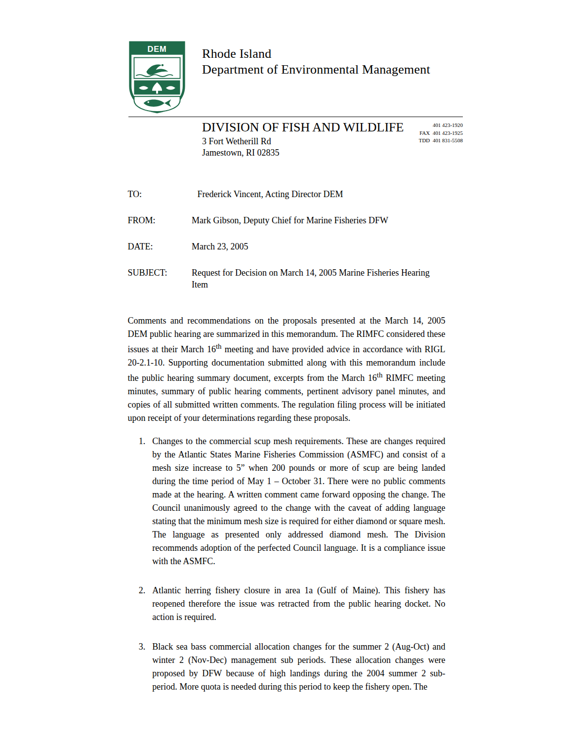DEM
Rhode Island
Department of Environmental Management
DIVISION OF FISH AND WILDLIFE
3 Fort Wetherill Rd
Jamestown, RI 02835
401 423-1920
FAX401 423-1925
TDD401 831-5508
TO:
Frederick Vincent, Acting Director DEM
FROM:
Mark Gibson, Deputy Chief for Marine Fisheries DFW
DATE:
March 23, 2005
SUBJECT:
Request for Decision on March 14, 2005 Marine Fisheries Hearing Item
Comments and recommendations on the proposals presented at the March 14, 2005 DEM public hearing are summarized in this memorandum. The RIMFC considered these issues at their March 16th meeting and have provided advice in accordance with RIGL 20-2.1-10. Supporting documentation submitted along with this memorandum include the public hearing summary document, excerpts from the March 16th RIMFC meeting minutes, summary of public hearing comments, pertinent advisory panel minutes, and copies of all submitted written comments. The regulation filing process will be initiated upon receipt of your determinations regarding these proposals.
Changes to the commercial scup mesh requirements. These are changes required by the Atlantic States Marine Fisheries Commission (ASMFC) and consist of a mesh size increase to 5” when 200 pounds or more of scup are being landed during the time period of May 1 – October 31. There were no public comments made at the hearing. A written comment came forward opposing the change. The Council unanimously agreed to the change with the caveat of adding language stating that the minimum mesh size is required for either diamond or square mesh. The language as presented only addressed diamond mesh. The Division recommends adoption of the perfected Council language. It is a compliance issue with the ASMFC.
Atlantic herring fishery closure in area 1a (Gulf of Maine). This fishery has reopened therefore the issue was retracted from the public hearing docket. No action is required.
Black sea bass commercial allocation changes for the summer 2 (Aug-Oct) and winter 2 (Nov-Dec) management sub periods. These allocation changes were proposed by DFW because of high landings during the 2004 summer 2 sub-period. More quota is needed during this period to keep the fishery open. The